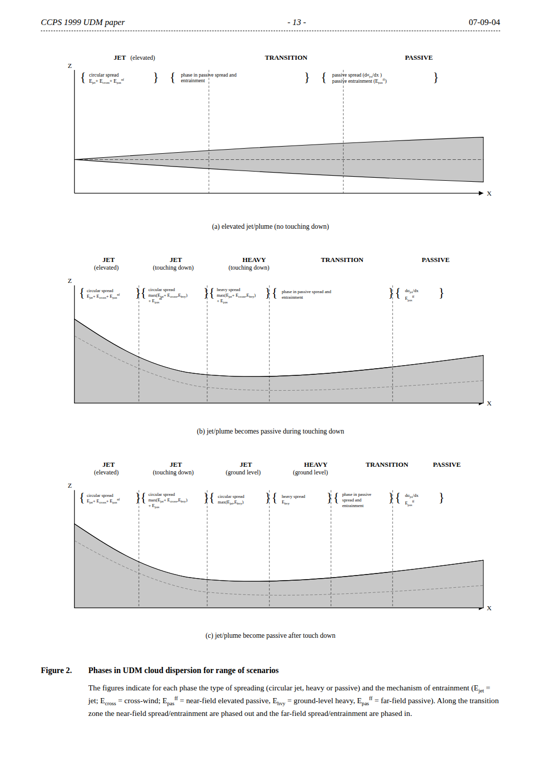CCPS 1999 UDM paper
- 13 -
07-09-04
Z X JET (elevated) TRANSITION PASSIVE { circular spread Ejet+ Ecross+ Epasnf } { phase in passive spread and entrainment } { passive spread (dσya/dx ) passive entrainment (Epasff) }
(a) elevated jet/plume (no touching down)
Z X JET (elevated) JET (touching down) HEAVY (touching down) TRANSITION PASSIVE { circular spread Ejet+ Ecross+ Epasnf } { circular spread max(Ejet+ Ecross,Ehvy) + Epasnf } { heavy spread max(Ejet+ Ecross,Ehvy) + Epas } { phase in passive spread and entrainment } { dσya/dx Epasff }
(b) jet/plume becomes passive during touching down
Z X JET (elevated) JET (touching down) JET (ground level) HEAVY (ground level) TRANSITION PASSIVE { circular spread Ejet+ Ecross+ Epasnf } { circular spread max(Ejet+ Ecross,Ehvy) + Epas } { circular spread max(Ejet,Ehvy) } { heavy spread Ehvy } { phase in passive spread and entrainment } { dσya/dx Epasff }
(c) jet/plume become passive after touch down
Figure 2.
Phases in UDM cloud dispersion for range of scenarios
The figures indicate for each phase the type of spreading (circular jet, heavy or passive) and the mechanism of entrainment (Ejet = jet; Ecross = cross-wind; Epasff = near-field elevated passive, Ehvy = ground-level heavy, Epasff = far-field passive). Along the transition zone the near-field spread/entrainment are phased out and the far-field spread/entrainment are phased in.